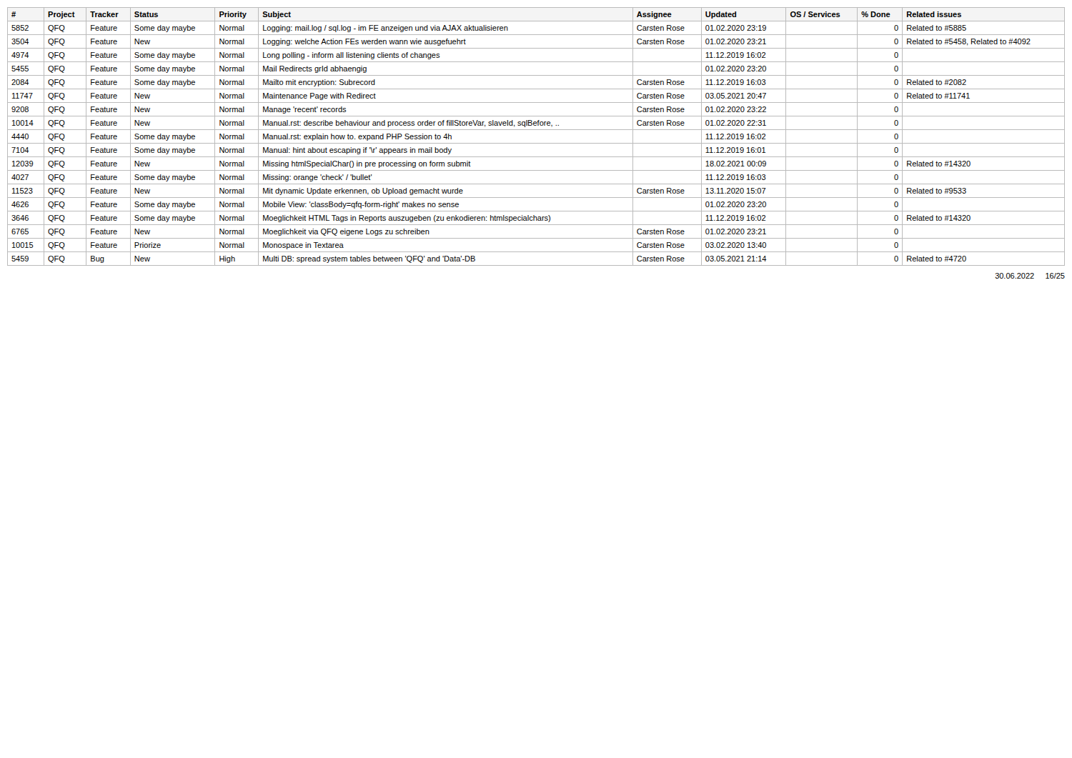| # | Project | Tracker | Status | Priority | Subject | Assignee | Updated | OS / Services | % Done | Related issues |
| --- | --- | --- | --- | --- | --- | --- | --- | --- | --- | --- |
| 5852 | QFQ | Feature | Some day maybe | Normal | Logging: mail.log / sql.log - im FE anzeigen und via AJAX aktualisieren | Carsten Rose | 01.02.2020 23:19 | | 0 | Related to #5885 |
| 3504 | QFQ | Feature | New | Normal | Logging: welche Action FEs werden wann wie ausgefuehrt | Carsten Rose | 01.02.2020 23:21 | | 0 | Related to #5458, Related to #4092 |
| 4974 | QFQ | Feature | Some day maybe | Normal | Long polling - inform all listening clients of changes | | 11.12.2019 16:02 | | 0 | |
| 5455 | QFQ | Feature | Some day maybe | Normal | Mail Redirects grId abhaengig | | 01.02.2020 23:20 | | 0 | |
| 2084 | QFQ | Feature | Some day maybe | Normal | Mailto mit encryption: Subrecord | Carsten Rose | 11.12.2019 16:03 | | 0 | Related to #2082 |
| 11747 | QFQ | Feature | New | Normal | Maintenance Page with Redirect | Carsten Rose | 03.05.2021 20:47 | | 0 | Related to #11741 |
| 9208 | QFQ | Feature | New | Normal | Manage 'recent' records | Carsten Rose | 01.02.2020 23:22 | | 0 | |
| 10014 | QFQ | Feature | New | Normal | Manual.rst: describe behaviour and process order of fillStoreVar, slaveId, sqlBefore, .. | Carsten Rose | 01.02.2020 22:31 | | 0 | |
| 4440 | QFQ | Feature | Some day maybe | Normal | Manual.rst: explain how to. expand PHP Session to 4h | | 11.12.2019 16:02 | | 0 | |
| 7104 | QFQ | Feature | Some day maybe | Normal | Manual: hint about escaping if '\r' appears in mail body | | 11.12.2019 16:01 | | 0 | |
| 12039 | QFQ | Feature | New | Normal | Missing htmlSpecialChar() in pre processing on form submit | | 18.02.2021 00:09 | | 0 | Related to #14320 |
| 4027 | QFQ | Feature | Some day maybe | Normal | Missing: orange 'check' / 'bullet' | | 11.12.2019 16:03 | | 0 | |
| 11523 | QFQ | Feature | New | Normal | Mit dynamic Update erkennen, ob Upload gemacht wurde | Carsten Rose | 13.11.2020 15:07 | | 0 | Related to #9533 |
| 4626 | QFQ | Feature | Some day maybe | Normal | Mobile View: 'classBody=qfq-form-right' makes no sense | | 01.02.2020 23:20 | | 0 | |
| 3646 | QFQ | Feature | Some day maybe | Normal | Moeglichkeit HTML Tags in Reports auszugeben (zu enkodieren: htmlspecialchars) | | 11.12.2019 16:02 | | 0 | Related to #14320 |
| 6765 | QFQ | Feature | New | Normal | Moeglichkeit via QFQ eigene Logs zu schreiben | Carsten Rose | 01.02.2020 23:21 | | 0 | |
| 10015 | QFQ | Feature | Priorize | Normal | Monospace in Textarea | Carsten Rose | 03.02.2020 13:40 | | 0 | |
| 5459 | QFQ | Bug | New | High | Multi DB: spread system tables between 'QFQ' and 'Data'-DB | Carsten Rose | 03.05.2021 21:14 | | 0 | Related to #4720 |
30.06.2022 16/25